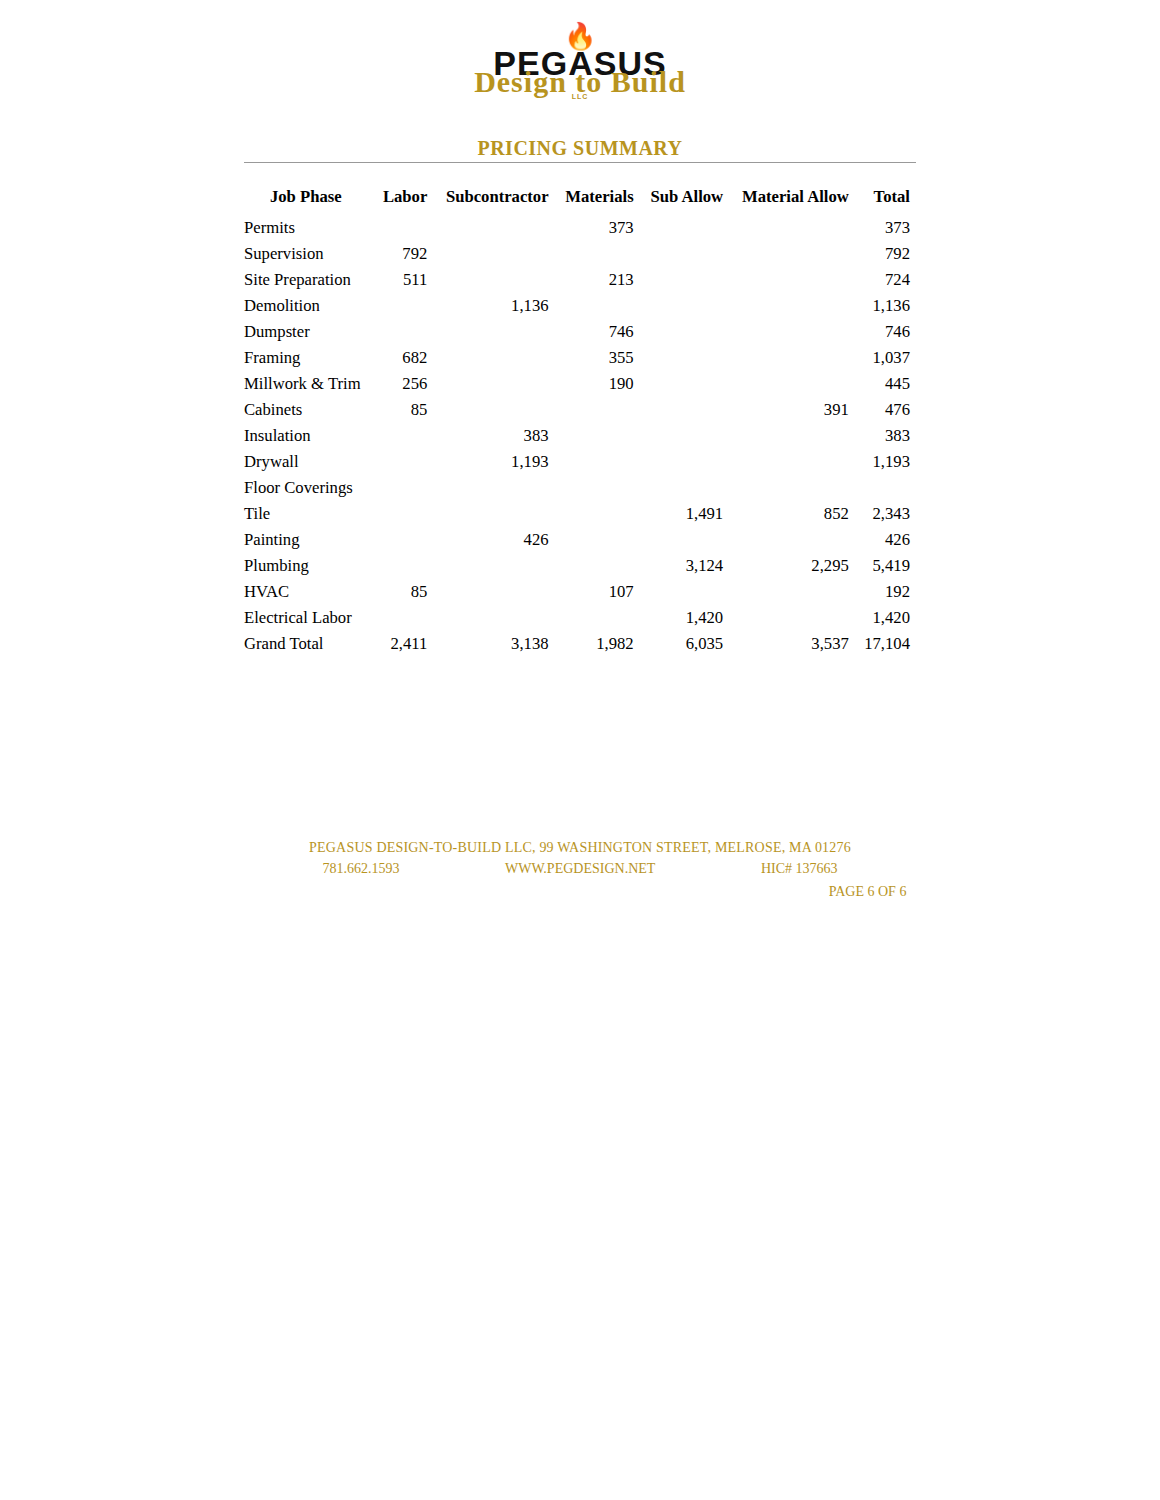🔥
PEGASUS Design to Build LLC
Pricing Summary
| Job Phase | Labor | Subcontractor | Materials | Sub Allow | Material Allow | Total |
| --- | --- | --- | --- | --- | --- | --- |
| Permits | | | 373 | | | 373 |
| Supervision | 792 | | | | | 792 |
| Site Preparation | 511 | | 213 | | | 724 |
| Demolition | | 1,136 | | | | 1,136 |
| Dumpster | | | 746 | | | 746 |
| Framing | 682 | | 355 | | | 1,037 |
| Millwork & Trim | 256 | | 190 | | | 445 |
| Cabinets | 85 | | | | 391 | 476 |
| Insulation | | 383 | | | | 383 |
| Drywall | | 1,193 | | | | 1,193 |
| Floor Coverings | | | | | | |
| Tile | | | | 1,491 | 852 | 2,343 |
| Painting | | 426 | | | | 426 |
| Plumbing | | | | 3,124 | 2,295 | 5,419 |
| HVAC | 85 | | 107 | | | 192 |
| Electrical Labor | | | | 1,420 | | 1,420 |
| Grand Total | 2,411 | 3,138 | 1,982 | 6,035 | 3,537 | 17,104 |
PEGASUS DESIGN-TO-BUILD LLC, 99 WASHINGTON STREET, MELROSE, MA 01276
781.662.1593 WWW.PEGDESIGN.NET HIC# 137663
PAGE 6 OF 6